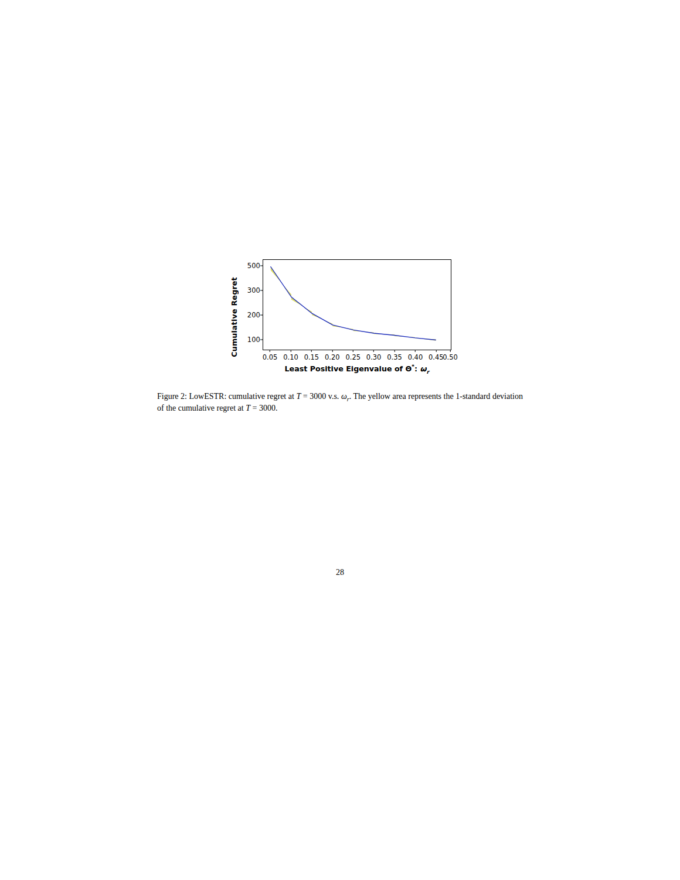Cumulative Regret
500
300
200
100
0.05
0.10
0.15
0.20
0.25
0.30
0.35
0.40
0.45
0.50
Least Positive Eigenvalue of Θ*: ωr
Figure 2: LowESTR: cumulative regret at T = 3000 v.s. ωr. The yellow area represents the 1-standard deviation of the cumulative regret at T = 3000.
28